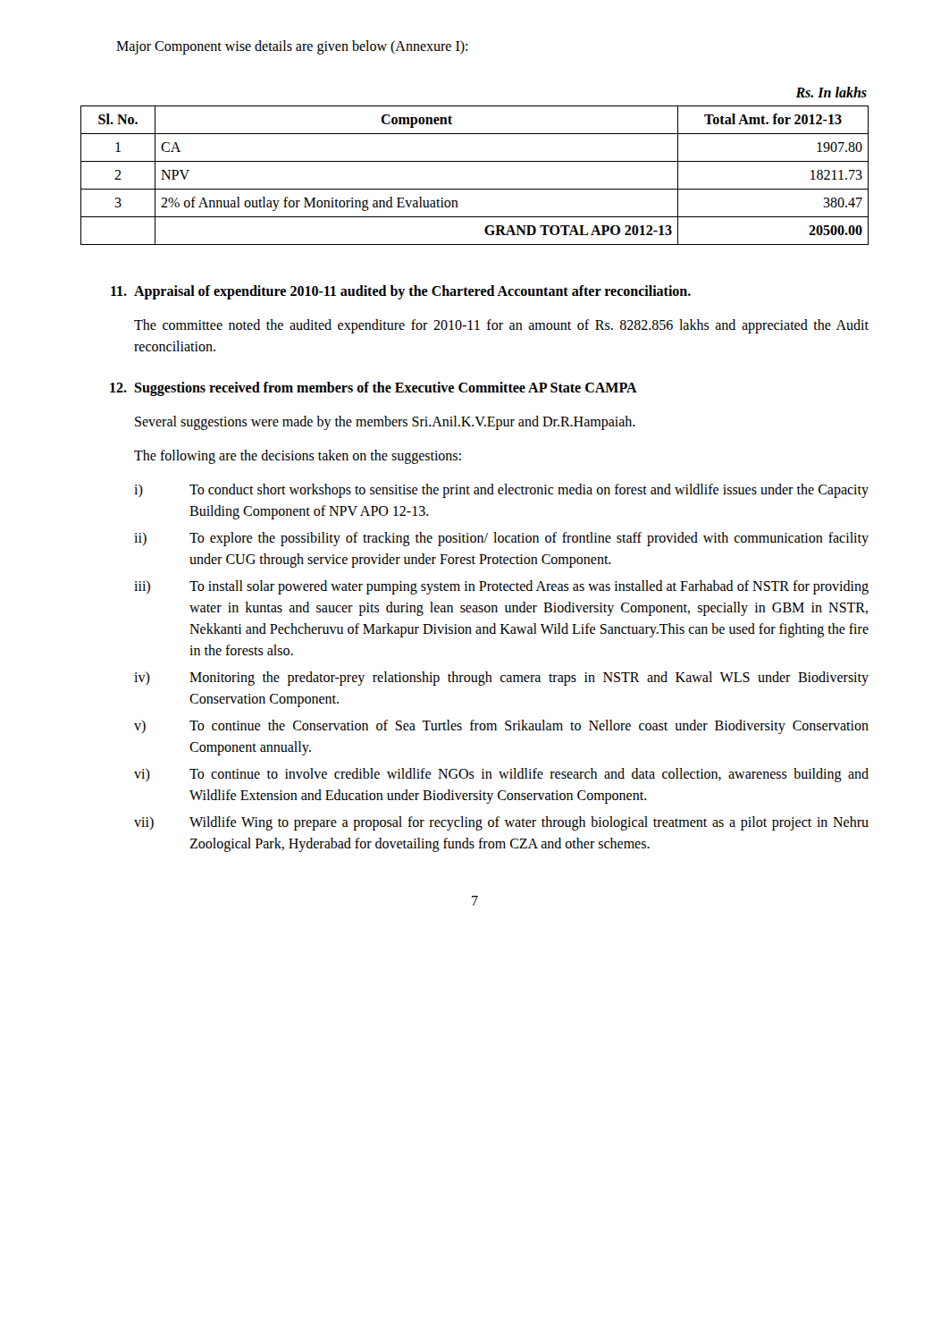Major Component wise details are given below (Annexure I):
Rs. In lakhs
| Sl. No. | Component | Total Amt. for 2012-13 |
| --- | --- | --- |
| 1 | CA | 1907.80 |
| 2 | NPV | 18211.73 |
| 3 | 2% of Annual outlay for Monitoring and Evaluation | 380.47 |
| | GRAND TOTAL APO 2012-13 | 20500.00 |
11.
Appraisal of expenditure 2010-11 audited by the Chartered Accountant after reconciliation.
The committee noted the audited expenditure for 2010-11 for an amount of Rs. 8282.856 lakhs and appreciated the Audit reconciliation.
12.
Suggestions received from members of the Executive Committee AP State CAMPA
Several suggestions were made by the members Sri.Anil.K.V.Epur and Dr.R.Hampaiah.
The following are the decisions taken on the suggestions:
i) To conduct short workshops to sensitise the print and electronic media on forest and wildlife issues under the Capacity Building Component of NPV APO 12-13.
ii) To explore the possibility of tracking the position/ location of frontline staff provided with communication facility under CUG through service provider under Forest Protection Component.
iii) To install solar powered water pumping system in Protected Areas as was installed at Farhabad of NSTR for providing water in kuntas and saucer pits during lean season under Biodiversity Component, specially in GBM in NSTR, Nekkanti and Pechcheruvu of Markapur Division and Kawal Wild Life Sanctuary.This can be used for fighting the fire in the forests also.
iv) Monitoring the predator-prey relationship through camera traps in NSTR and Kawal WLS under Biodiversity Conservation Component.
v) To continue the Conservation of Sea Turtles from Srikaulam to Nellore coast under Biodiversity Conservation Component annually.
vi) To continue to involve credible wildlife NGOs in wildlife research and data collection, awareness building and Wildlife Extension and Education under Biodiversity Conservation Component.
vii) Wildlife Wing to prepare a proposal for recycling of water through biological treatment as a pilot project in Nehru Zoological Park, Hyderabad for dovetailing funds from CZA and other schemes.
7